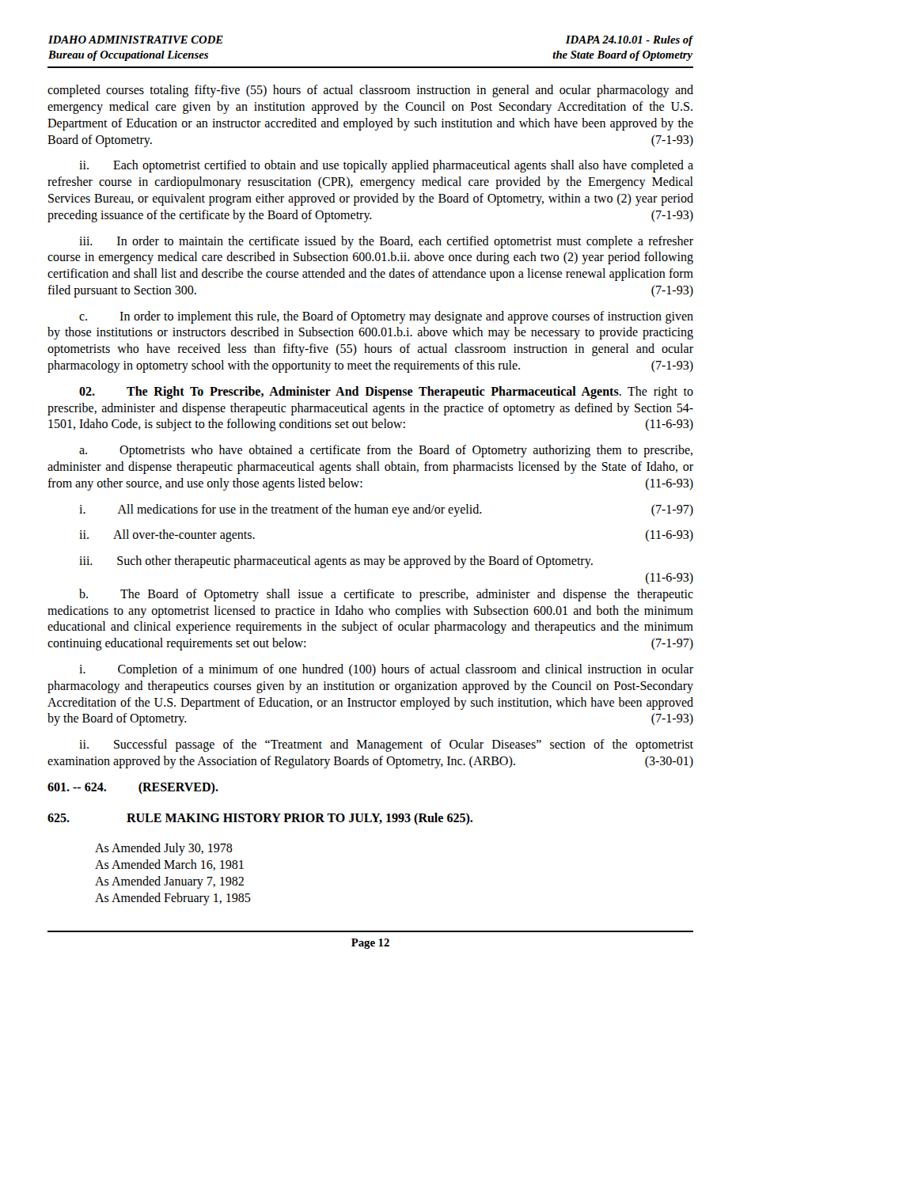| IDAHO ADMINISTRATIVE CODE Bureau of Occupational Licenses | IDAPA 24.10.01 - Rules of the State Board of Optometry |
completed courses totaling fifty-five (55) hours of actual classroom instruction in general and ocular pharmacology and emergency medical care given by an institution approved by the Council on Post Secondary Accreditation of the U.S. Department of Education or an instructor accredited and employed by such institution and which have been approved by the Board of Optometry.(7-1-93)
ii. Each optometrist certified to obtain and use topically applied pharmaceutical agents shall also have completed a refresher course in cardiopulmonary resuscitation (CPR), emergency medical care provided by the Emergency Medical Services Bureau, or equivalent program either approved or provided by the Board of Optometry, within a two (2) year period preceding issuance of the certificate by the Board of Optometry.(7-1-93)
iii. In order to maintain the certificate issued by the Board, each certified optometrist must complete a refresher course in emergency medical care described in Subsection 600.01.b.ii. above once during each two (2) year period following certification and shall list and describe the course attended and the dates of attendance upon a license renewal application form filed pursuant to Section 300.(7-1-93)
c. In order to implement this rule, the Board of Optometry may designate and approve courses of instruction given by those institutions or instructors described in Subsection 600.01.b.i. above which may be necessary to provide practicing optometrists who have received less than fifty-five (55) hours of actual classroom instruction in general and ocular pharmacology in optometry school with the opportunity to meet the requirements of this rule.(7-1-93)
02. The Right To Prescribe, Administer And Dispense Therapeutic Pharmaceutical Agents. The right to prescribe, administer and dispense therapeutic pharmaceutical agents in the practice of optometry as defined by Section 54-1501, Idaho Code, is subject to the following conditions set out below:(11-6-93)
a. Optometrists who have obtained a certificate from the Board of Optometry authorizing them to prescribe, administer and dispense therapeutic pharmaceutical agents shall obtain, from pharmacists licensed by the State of Idaho, or from any other source, and use only those agents listed below:(11-6-93)
i. All medications for use in the treatment of the human eye and/or eyelid.(7-1-97)
ii. All over-the-counter agents.(11-6-93)
iii. Such other therapeutic pharmaceutical agents as may be approved by the Board of Optometry.
(11-6-93)
b. The Board of Optometry shall issue a certificate to prescribe, administer and dispense the therapeutic medications to any optometrist licensed to practice in Idaho who complies with Subsection 600.01 and both the minimum educational and clinical experience requirements in the subject of ocular pharmacology and therapeutics and the minimum continuing educational requirements set out below:(7-1-97)
i. Completion of a minimum of one hundred (100) hours of actual classroom and clinical instruction in ocular pharmacology and therapeutics courses given by an institution or organization approved by the Council on Post-Secondary Accreditation of the U.S. Department of Education, or an Instructor employed by such institution, which have been approved by the Board of Optometry.(7-1-93)
ii. Successful passage of the “Treatment and Management of Ocular Diseases” section of the optometrist examination approved by the Association of Regulatory Boards of Optometry, Inc. (ARBO).(3-30-01)
601. -- 624. (RESERVED).
625. RULE MAKING HISTORY PRIOR TO JULY, 1993 (Rule 625).
As Amended July 30, 1978
As Amended March 16, 1981
As Amended January 7, 1982
As Amended February 1, 1985
Page 12